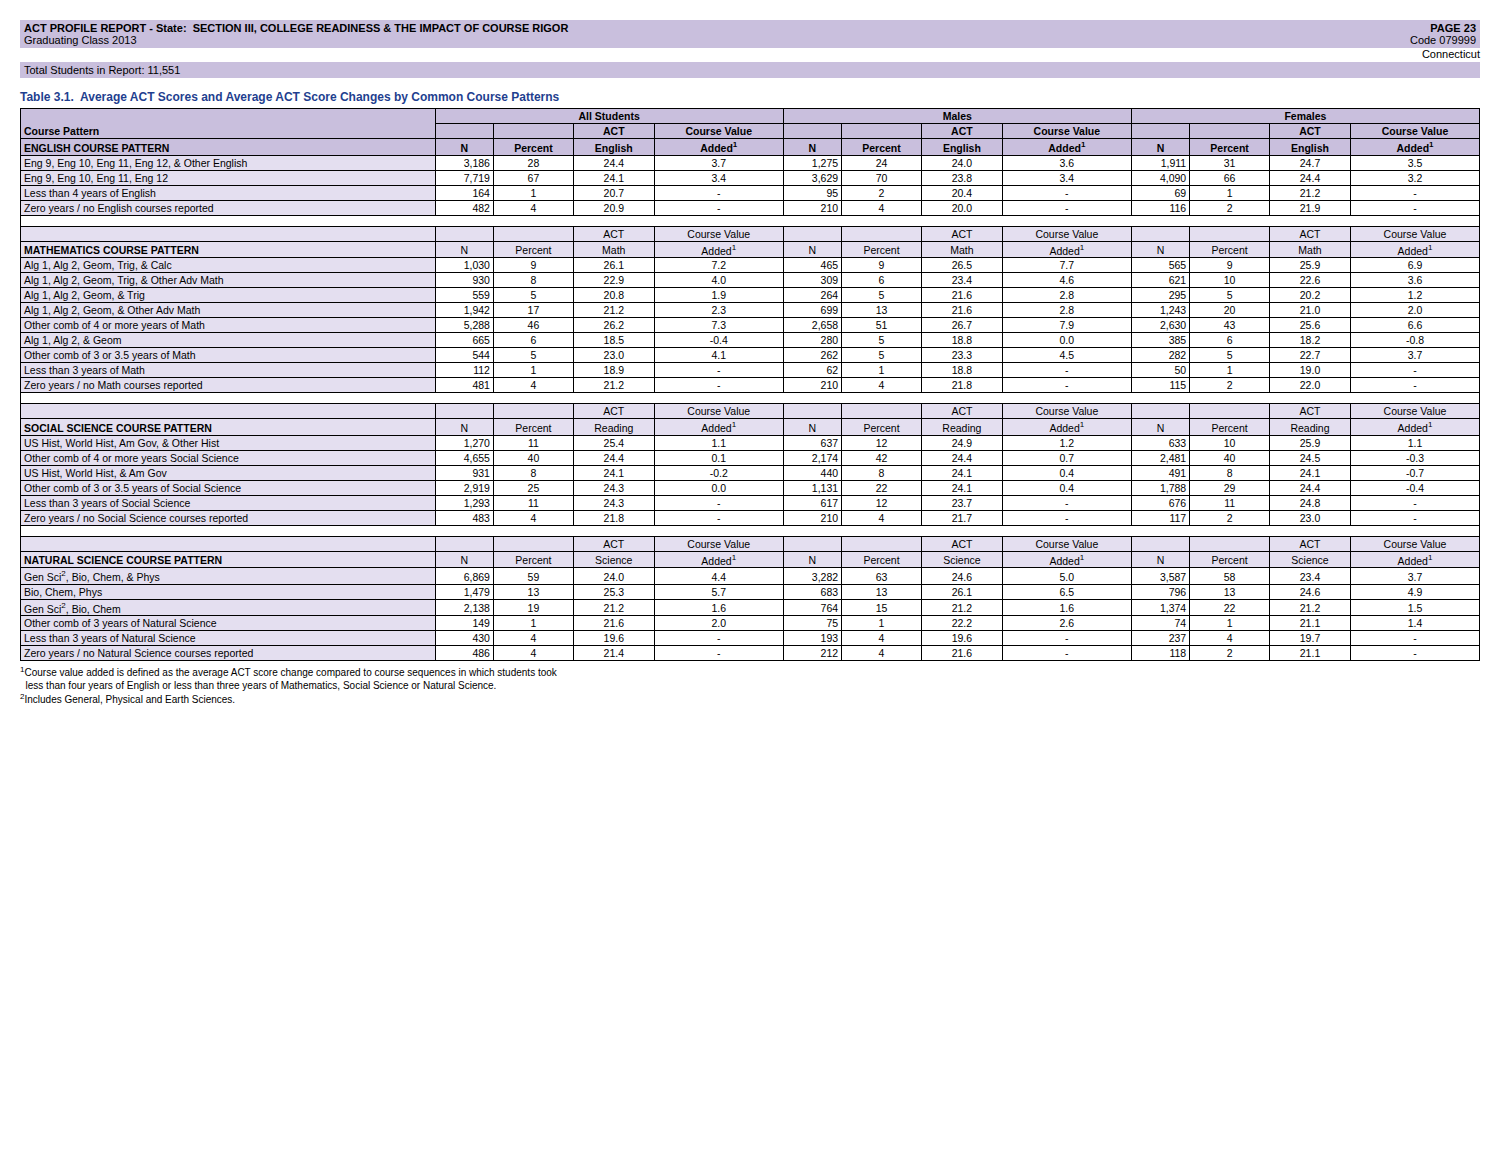ACT PROFILE REPORT - State: SECTION III, COLLEGE READINESS & THE IMPACT OF COURSE RIGOR
PAGE 23
Graduating Class 2013
Code 079999
Connecticut
Total Students in Report: 11,551
Table 3.1. Average ACT Scores and Average ACT Score Changes by Common Course Patterns
| Course Pattern | All Students | Males | Females |
| --- | --- | --- | --- |
| | | ACT | Course Value | | | ACT | Course Value | | | ACT | Course Value |
| ENGLISH COURSE PATTERN | N | Percent | English | Added 1 | N | Percent | English | Added 1 | N | Percent | English | Added 1 |
| Eng 9, Eng 10, Eng 11, Eng 12, & Other English | 3,186 | 28 | 24.4 | 3.7 | 1,275 | 24 | 24.0 | 3.6 | 1,911 | 31 | 24.7 | 3.5 |
| Eng 9, Eng 10, Eng 11, Eng 12 | 7,719 | 67 | 24.1 | 3.4 | 3,629 | 70 | 23.8 | 3.4 | 4,090 | 66 | 24.4 | 3.2 |
| Less than 4 years of English | 164 | 1 | 20.7 | - | 95 | 2 | 20.4 | - | 69 | 1 | 21.2 | - |
| Zero years / no English courses reported | 482 | 4 | 20.9 | - | 210 | 4 | 20.0 | - | 116 | 2 | 21.9 | - |
| | | | ACT | Course Value | | | ACT | Course Value | | | ACT | Course Value |
| MATHEMATICS COURSE PATTERN | N | Percent | Math | Added 1 | N | Percent | Math | Added 1 | N | Percent | Math | Added 1 |
| Alg 1, Alg 2, Geom, Trig, & Calc | 1,030 | 9 | 26.1 | 7.2 | 465 | 9 | 26.5 | 7.7 | 565 | 9 | 25.9 | 6.9 |
| Alg 1, Alg 2, Geom, Trig, & Other Adv Math | 930 | 8 | 22.9 | 4.0 | 309 | 6 | 23.4 | 4.6 | 621 | 10 | 22.6 | 3.6 |
| Alg 1, Alg 2, Geom, & Trig | 559 | 5 | 20.8 | 1.9 | 264 | 5 | 21.6 | 2.8 | 295 | 5 | 20.2 | 1.2 |
| Alg 1, Alg 2, Geom, & Other Adv Math | 1,942 | 17 | 21.2 | 2.3 | 699 | 13 | 21.6 | 2.8 | 1,243 | 20 | 21.0 | 2.0 |
| Other comb of 4 or more years of Math | 5,288 | 46 | 26.2 | 7.3 | 2,658 | 51 | 26.7 | 7.9 | 2,630 | 43 | 25.6 | 6.6 |
| Alg 1, Alg 2, & Geom | 665 | 6 | 18.5 | -0.4 | 280 | 5 | 18.8 | 0.0 | 385 | 6 | 18.2 | -0.8 |
| Other comb of 3 or 3.5 years of Math | 544 | 5 | 23.0 | 4.1 | 262 | 5 | 23.3 | 4.5 | 282 | 5 | 22.7 | 3.7 |
| Less than 3 years of Math | 112 | 1 | 18.9 | - | 62 | 1 | 18.8 | - | 50 | 1 | 19.0 | - |
| Zero years / no Math courses reported | 481 | 4 | 21.2 | - | 210 | 4 | 21.8 | - | 115 | 2 | 22.0 | - |
| | | | ACT | Course Value | | | ACT | Course Value | | | ACT | Course Value |
| SOCIAL SCIENCE COURSE PATTERN | N | Percent | Reading | Added 1 | N | Percent | Reading | Added 1 | N | Percent | Reading | Added 1 |
| US Hist, World Hist, Am Gov, & Other Hist | 1,270 | 11 | 25.4 | 1.1 | 637 | 12 | 24.9 | 1.2 | 633 | 10 | 25.9 | 1.1 |
| Other comb of 4 or more years Social Science | 4,655 | 40 | 24.4 | 0.1 | 2,174 | 42 | 24.4 | 0.7 | 2,481 | 40 | 24.5 | -0.3 |
| US Hist, World Hist, & Am Gov | 931 | 8 | 24.1 | -0.2 | 440 | 8 | 24.1 | 0.4 | 491 | 8 | 24.1 | -0.7 |
| Other comb of 3 or 3.5 years of Social Science | 2,919 | 25 | 24.3 | 0.0 | 1,131 | 22 | 24.1 | 0.4 | 1,788 | 29 | 24.4 | -0.4 |
| Less than 3 years of Social Science | 1,293 | 11 | 24.3 | - | 617 | 12 | 23.7 | - | 676 | 11 | 24.8 | - |
| Zero years / no Social Science courses reported | 483 | 4 | 21.8 | - | 210 | 4 | 21.7 | - | 117 | 2 | 23.0 | - |
| | | | ACT | Course Value | | | ACT | Course Value | | | ACT | Course Value |
| NATURAL SCIENCE COURSE PATTERN | N | Percent | Science | Added 1 | N | Percent | Science | Added 1 | N | Percent | Science | Added 1 |
| Gen Sci 2 , Bio, Chem, & Phys | 6,869 | 59 | 24.0 | 4.4 | 3,282 | 63 | 24.6 | 5.0 | 3,587 | 58 | 23.4 | 3.7 |
| Bio, Chem, Phys | 1,479 | 13 | 25.3 | 5.7 | 683 | 13 | 26.1 | 6.5 | 796 | 13 | 24.6 | 4.9 |
| Gen Sci 2 , Bio, Chem | 2,138 | 19 | 21.2 | 1.6 | 764 | 15 | 21.2 | 1.6 | 1,374 | 22 | 21.2 | 1.5 |
| Other comb of 3 years of Natural Science | 149 | 1 | 21.6 | 2.0 | 75 | 1 | 22.2 | 2.6 | 74 | 1 | 21.1 | 1.4 |
| Less than 3 years of Natural Science | 430 | 4 | 19.6 | - | 193 | 4 | 19.6 | - | 237 | 4 | 19.7 | - |
| Zero years / no Natural Science courses reported | 486 | 4 | 21.4 | - | 212 | 4 | 21.6 | - | 118 | 2 | 21.1 | - |
1Course value added is defined as the average ACT score change compared to course sequences in which students took
less than four years of English or less than three years of Mathematics, Social Science or Natural Science.
2Includes General, Physical and Earth Sciences.